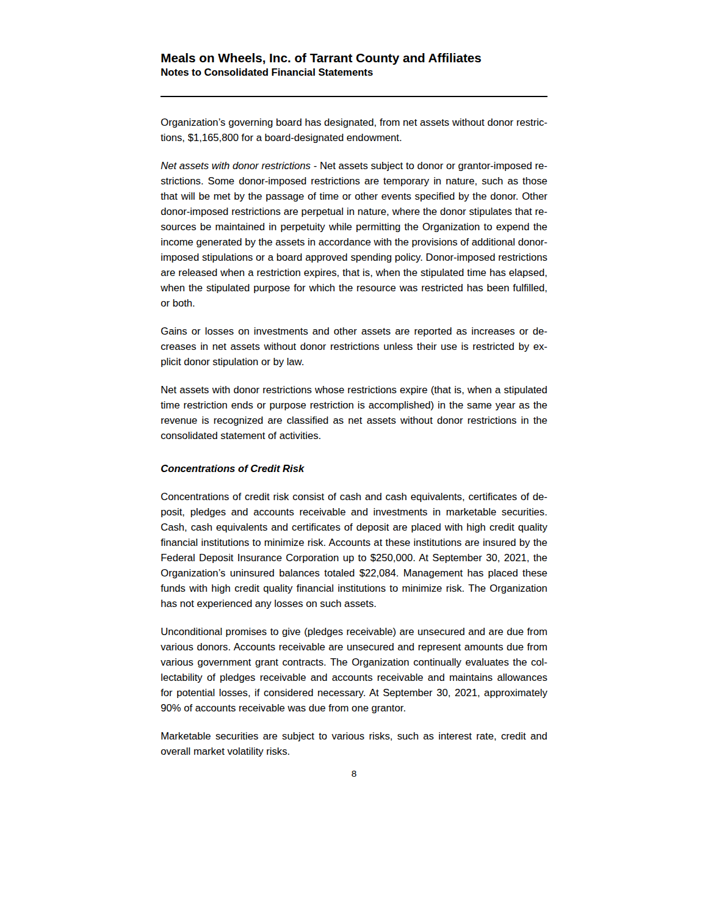Meals on Wheels, Inc. of Tarrant County and Affiliates
Notes to Consolidated Financial Statements
Organization’s governing board has designated, from net assets without donor restrictions, $1,165,800 for a board-designated endowment.
Net assets with donor restrictions - Net assets subject to donor or grantor-imposed restrictions. Some donor-imposed restrictions are temporary in nature, such as those that will be met by the passage of time or other events specified by the donor. Other donor-imposed restrictions are perpetual in nature, where the donor stipulates that resources be maintained in perpetuity while permitting the Organization to expend the income generated by the assets in accordance with the provisions of additional donor-imposed stipulations or a board approved spending policy. Donor-imposed restrictions are released when a restriction expires, that is, when the stipulated time has elapsed, when the stipulated purpose for which the resource was restricted has been fulfilled, or both.
Gains or losses on investments and other assets are reported as increases or decreases in net assets without donor restrictions unless their use is restricted by explicit donor stipulation or by law.
Net assets with donor restrictions whose restrictions expire (that is, when a stipulated time restriction ends or purpose restriction is accomplished) in the same year as the revenue is recognized are classified as net assets without donor restrictions in the consolidated statement of activities.
Concentrations of Credit Risk
Concentrations of credit risk consist of cash and cash equivalents, certificates of deposit, pledges and accounts receivable and investments in marketable securities. Cash, cash equivalents and certificates of deposit are placed with high credit quality financial institutions to minimize risk. Accounts at these institutions are insured by the Federal Deposit Insurance Corporation up to $250,000. At September 30, 2021, the Organization’s uninsured balances totaled $22,084. Management has placed these funds with high credit quality financial institutions to minimize risk. The Organization has not experienced any losses on such assets.
Unconditional promises to give (pledges receivable) are unsecured and are due from various donors. Accounts receivable are unsecured and represent amounts due from various government grant contracts. The Organization continually evaluates the collectability of pledges receivable and accounts receivable and maintains allowances for potential losses, if considered necessary. At September 30, 2021, approximately 90% of accounts receivable was due from one grantor.
Marketable securities are subject to various risks, such as interest rate, credit and overall market volatility risks.
8